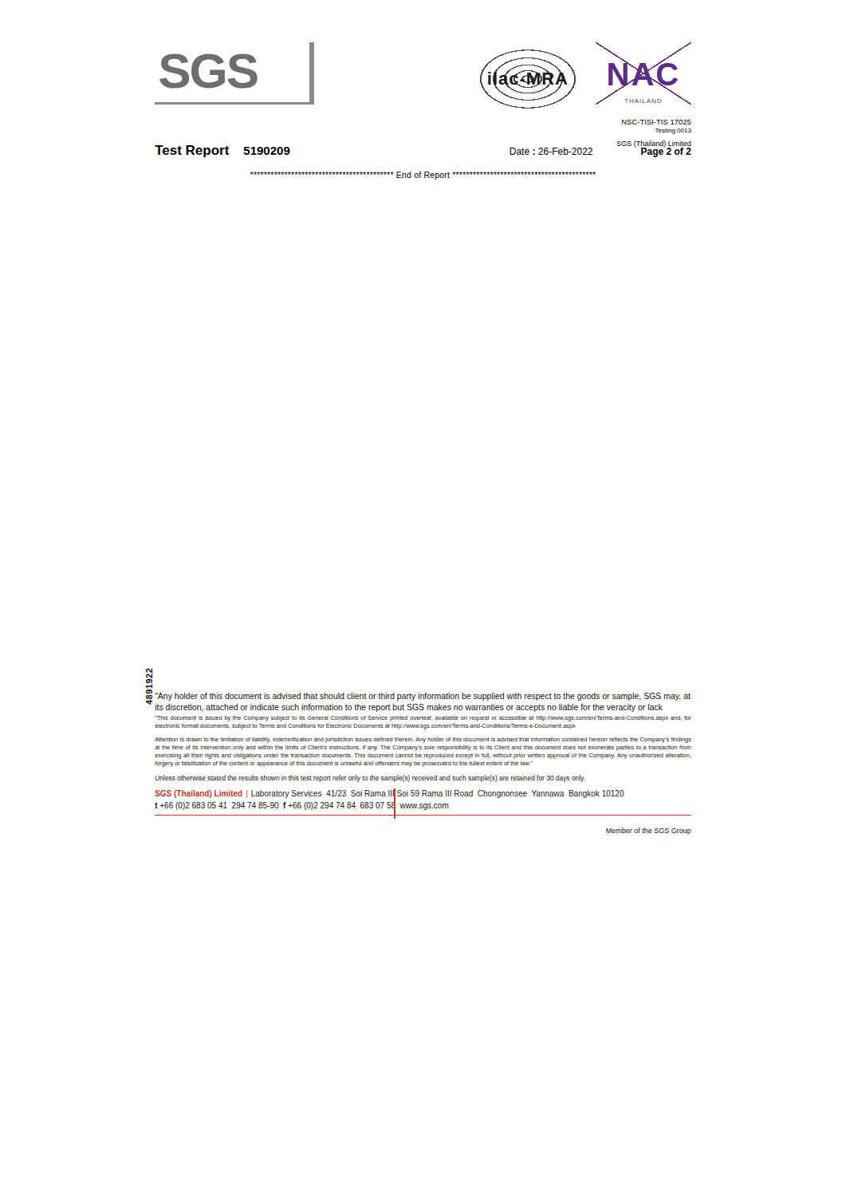SGS
ilac-MRA
NAC
THAILAND
NSC-TISI-TIS 17025
Testing 0013
SGS (Thailand) Limited
Test Report
5190209
Date : 26-Feb-2022
Page 2 of 2
****************************************** End of Report ******************************************
4891922
"Any holder of this document is advised that should client or third party information be supplied with respect to the goods or sample, SGS may, at its discretion, attached or indicate such information to the report but SGS makes no warranties or accepts no liable for the veracity or lack
"This document is issued by the Company subject to its General Conditions of Service printed overleaf, available on request or accessible at http://www.sgs.com/en/Terms-and-Conditions.aspx and, for electronic format documents, subject to Terms and Conditions for Electronic Documents at http://www.sgs.com/en/Terms-and-Conditions/Terms-e-Document.aspx
Attention is drawn to the limitation of liability, indemnification and jurisdiction issues defined therein. Any holder of this document is advised that information contained hereon reflects the Company's findings at the time of its intervention only and within the limits of Client's instructions, if any. The Company's sole responsibility is to its Client and this document does not exonerate parties to a transaction from exercising all their rights and obligations under the transaction documents. This document cannot be reproduced except in full, without prior written approval of the Company. Any unauthorized alteration, forgery or falsification of the content or appearance of this document is unlawful and offenders may be prosecuted to the fullest extent of the law."
Unless otherwise stated the results shown in this test report refer only to the sample(s) received and such sample(s) are retained for 30 days only.
SGS (Thailand) Limited|Laboratory Services 41/23 Soi Rama III Soi 59 Rama III Road Chongnonsee Yannawa Bangkok 10120
t +66 (0)2 683 05 41 294 74 85-90 f +66 (0)2 294 74 84 683 07 58 www.sgs.com
Member of the SGS Group